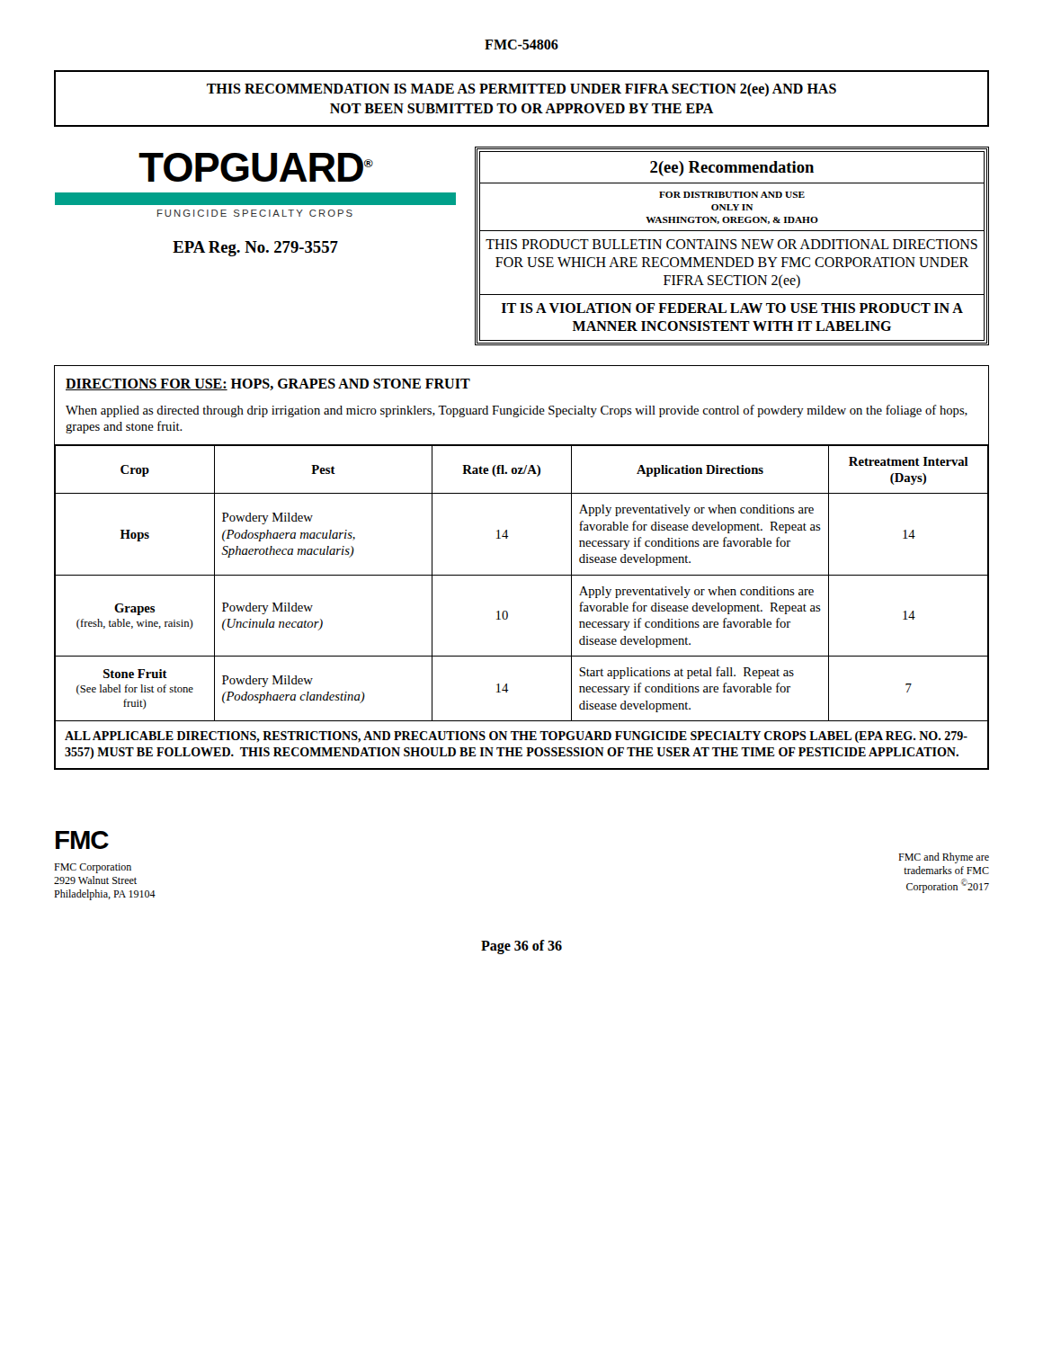FMC-54806
THIS RECOMMENDATION IS MADE AS PERMITTED UNDER FIFRA SECTION 2(ee) AND HAS
NOT BEEN SUBMITTED TO OR APPROVED BY THE EPA
TOPGUARD®
FUNGICIDE SPECIALTY CROPS
EPA Reg. No. 279-3557
| 2(ee) Recommendation |
| FOR DISTRIBUTION AND USE ONLY IN WASHINGTON, OREGON, & IDAHO |
| THIS PRODUCT BULLETIN CONTAINS NEW OR ADDITIONAL DIRECTIONS FOR USE WHICH ARE RECOMMENDED BY FMC CORPORATION UNDER FIFRA SECTION 2(ee) |
| IT IS A VIOLATION OF FEDERAL LAW TO USE THIS PRODUCT IN A MANNER INCONSISTENT WITH IT LABELING |
DIRECTIONS FOR USE: HOPS, GRAPES AND STONE FRUIT
When applied as directed through drip irrigation and micro sprinklers, Topguard Fungicide Specialty Crops will provide control of powdery mildew on the foliage of hops, grapes and stone fruit.
| Crop | Pest | Rate (fl. oz/A) | Application Directions | Retreatment Interval (Days) |
| --- | --- | --- | --- | --- |
| Hops | Powdery Mildew (Podosphaera macularis, Sphaerotheca macularis) | 14 | Apply preventatively or when conditions are favorable for disease development. Repeat as necessary if conditions are favorable for disease development. | 14 |
| Grapes (fresh, table, wine, raisin) | Powdery Mildew (Uncinula necator) | 10 | Apply preventatively or when conditions are favorable for disease development. Repeat as necessary if conditions are favorable for disease development. | 14 |
| Stone Fruit (See label for list of stone fruit) | Powdery Mildew (Podosphaera clandestina) | 14 | Start applications at petal fall. Repeat as necessary if conditions are favorable for disease development. | 7 |
ALL APPLICABLE DIRECTIONS, RESTRICTIONS, AND PRECAUTIONS ON THE TOPGUARD FUNGICIDE SPECIALTY CROPS LABEL (EPA REG. NO. 279-3557) MUST BE FOLLOWED. THIS RECOMMENDATION SHOULD BE IN THE POSSESSION OF THE USER AT THE TIME OF PESTICIDE APPLICATION.
FMC
FMC Corporation
2929 Walnut Street
Philadelphia, PA 19104
FMC and Rhyme are
trademarks of FMC
Corporation ©2017
Page 36 of 36